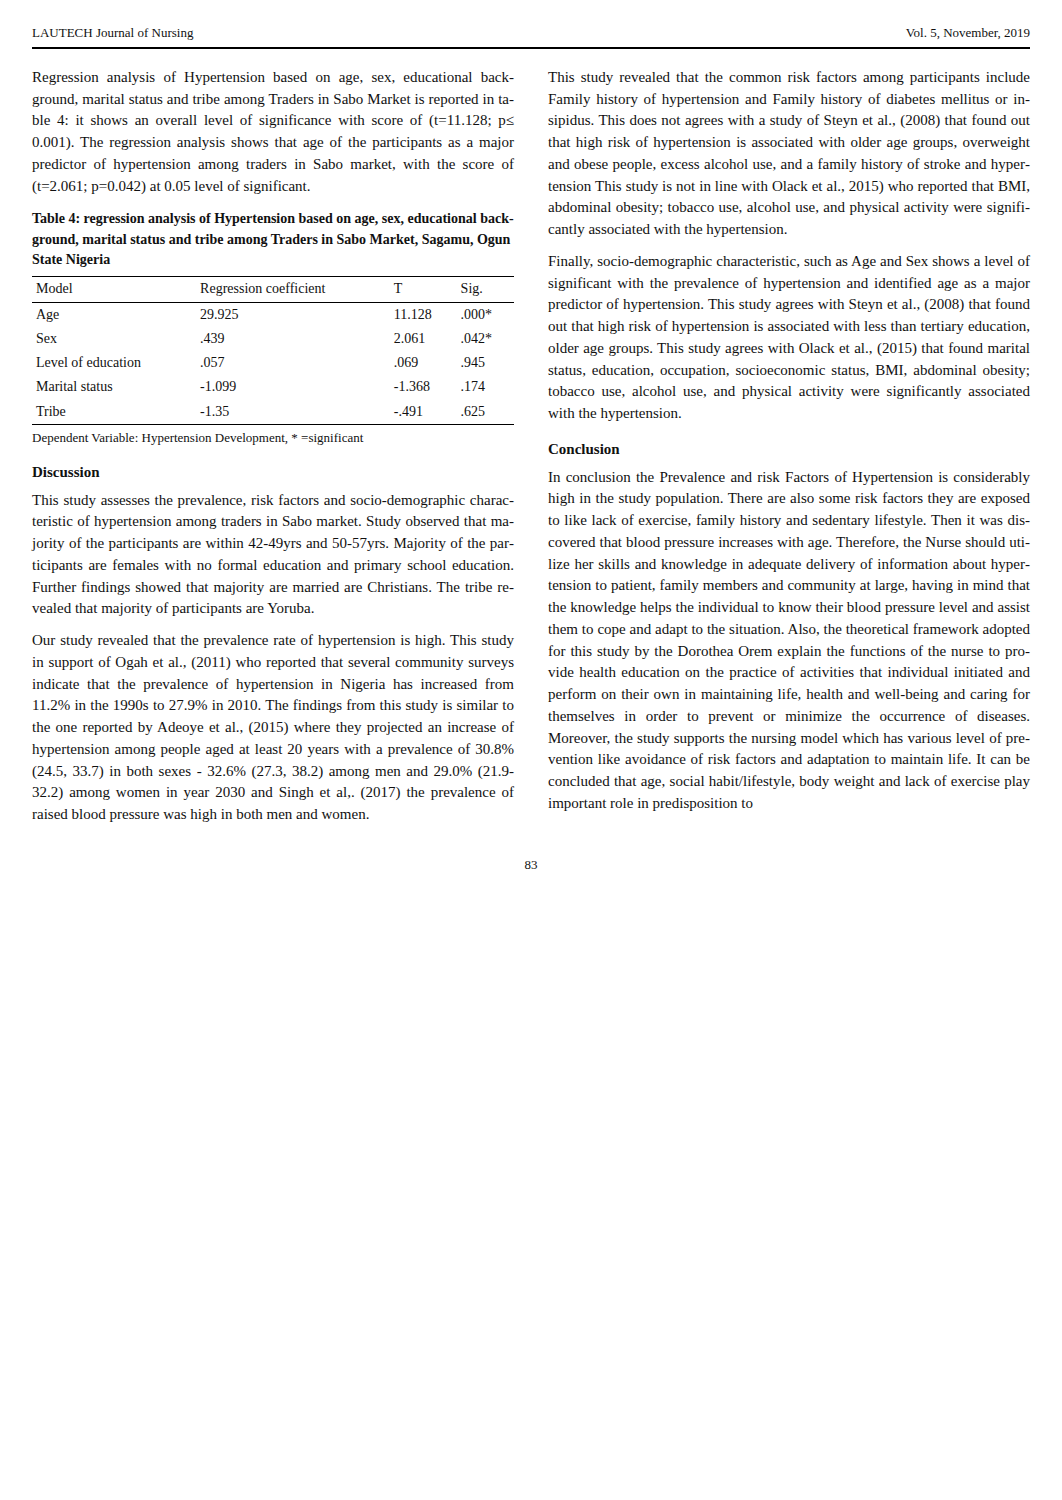LAUTECH Journal of Nursing Vol. 5, November, 2019
Regression analysis of Hypertension based on age, sex, educational background, marital status and tribe among Traders in Sabo Market is reported in table 4: it shows an overall level of significance with score of (t=11.128; p≤ 0.001). The regression analysis shows that age of the participants as a major predictor of hypertension among traders in Sabo market, with the score of (t=2.061; p=0.042) at 0.05 level of significant.
Table 4: regression analysis of Hypertension based on age, sex, educational background, marital status and tribe among Traders in Sabo Market, Sagamu, Ogun State Nigeria
| Model | Regression coefficient | T | Sig. |
| --- | --- | --- | --- |
| Age | 29.925 | 11.128 | .000* |
| Sex | .439 | 2.061 | .042* |
| Level of education | .057 | .069 | .945 |
| Marital status | -1.099 | -1.368 | .174 |
| Tribe | -1.35 | -.491 | .625 |
Dependent Variable: Hypertension Development, * =significant
Discussion
This study assesses the prevalence, risk factors and socio-demographic characteristic of hypertension among traders in Sabo market. Study observed that majority of the participants are within 42-49yrs and 50-57yrs. Majority of the participants are females with no formal education and primary school education. Further findings showed that majority are married are Christians. The tribe revealed that majority of participants are Yoruba.
Our study revealed that the prevalence rate of hypertension is high. This study in support of Ogah et al., (2011) who reported that several community surveys indicate that the prevalence of hypertension in Nigeria has increased from 11.2% in the 1990s to 27.9% in 2010. The findings from this study is similar to the one reported by Adeoye et al., (2015) where they projected an increase of hypertension among people aged at least 20 years with a prevalence of 30.8% (24.5, 33.7) in both sexes - 32.6% (27.3, 38.2) among men and 29.0% (21.9-32.2) among women in year 2030 and Singh et al,. (2017) the prevalence of raised blood pressure was high in both men and women.
This study revealed that the common risk factors among participants include Family history of hypertension and Family history of diabetes mellitus or insipidus. This does not agrees with a study of Steyn et al., (2008) that found out that high risk of hypertension is associated with older age groups, overweight and obese people, excess alcohol use, and a family history of stroke and hypertension This study is not in line with Olack et al., 2015) who reported that BMI, abdominal obesity; tobacco use, alcohol use, and physical activity were significantly associated with the hypertension.
Finally, socio-demographic characteristic, such as Age and Sex shows a level of significant with the prevalence of hypertension and identified age as a major predictor of hypertension. This study agrees with Steyn et al., (2008) that found out that high risk of hypertension is associated with less than tertiary education, older age groups. This study agrees with Olack et al., (2015) that found marital status, education, occupation, socioeconomic status, BMI, abdominal obesity; tobacco use, alcohol use, and physical activity were significantly associated with the hypertension.
Conclusion
In conclusion the Prevalence and risk Factors of Hypertension is considerably high in the study population. There are also some risk factors they are exposed to like lack of exercise, family history and sedentary lifestyle. Then it was discovered that blood pressure increases with age. Therefore, the Nurse should utilize her skills and knowledge in adequate delivery of information about hypertension to patient, family members and community at large, having in mind that the knowledge helps the individual to know their blood pressure level and assist them to cope and adapt to the situation. Also, the theoretical framework adopted for this study by the Dorothea Orem explain the functions of the nurse to provide health education on the practice of activities that individual initiated and perform on their own in maintaining life, health and well-being and caring for themselves in order to prevent or minimize the occurrence of diseases. Moreover, the study supports the nursing model which has various level of prevention like avoidance of risk factors and adaptation to maintain life. It can be concluded that age, social habit/lifestyle, body weight and lack of exercise play important role in predisposition to
83